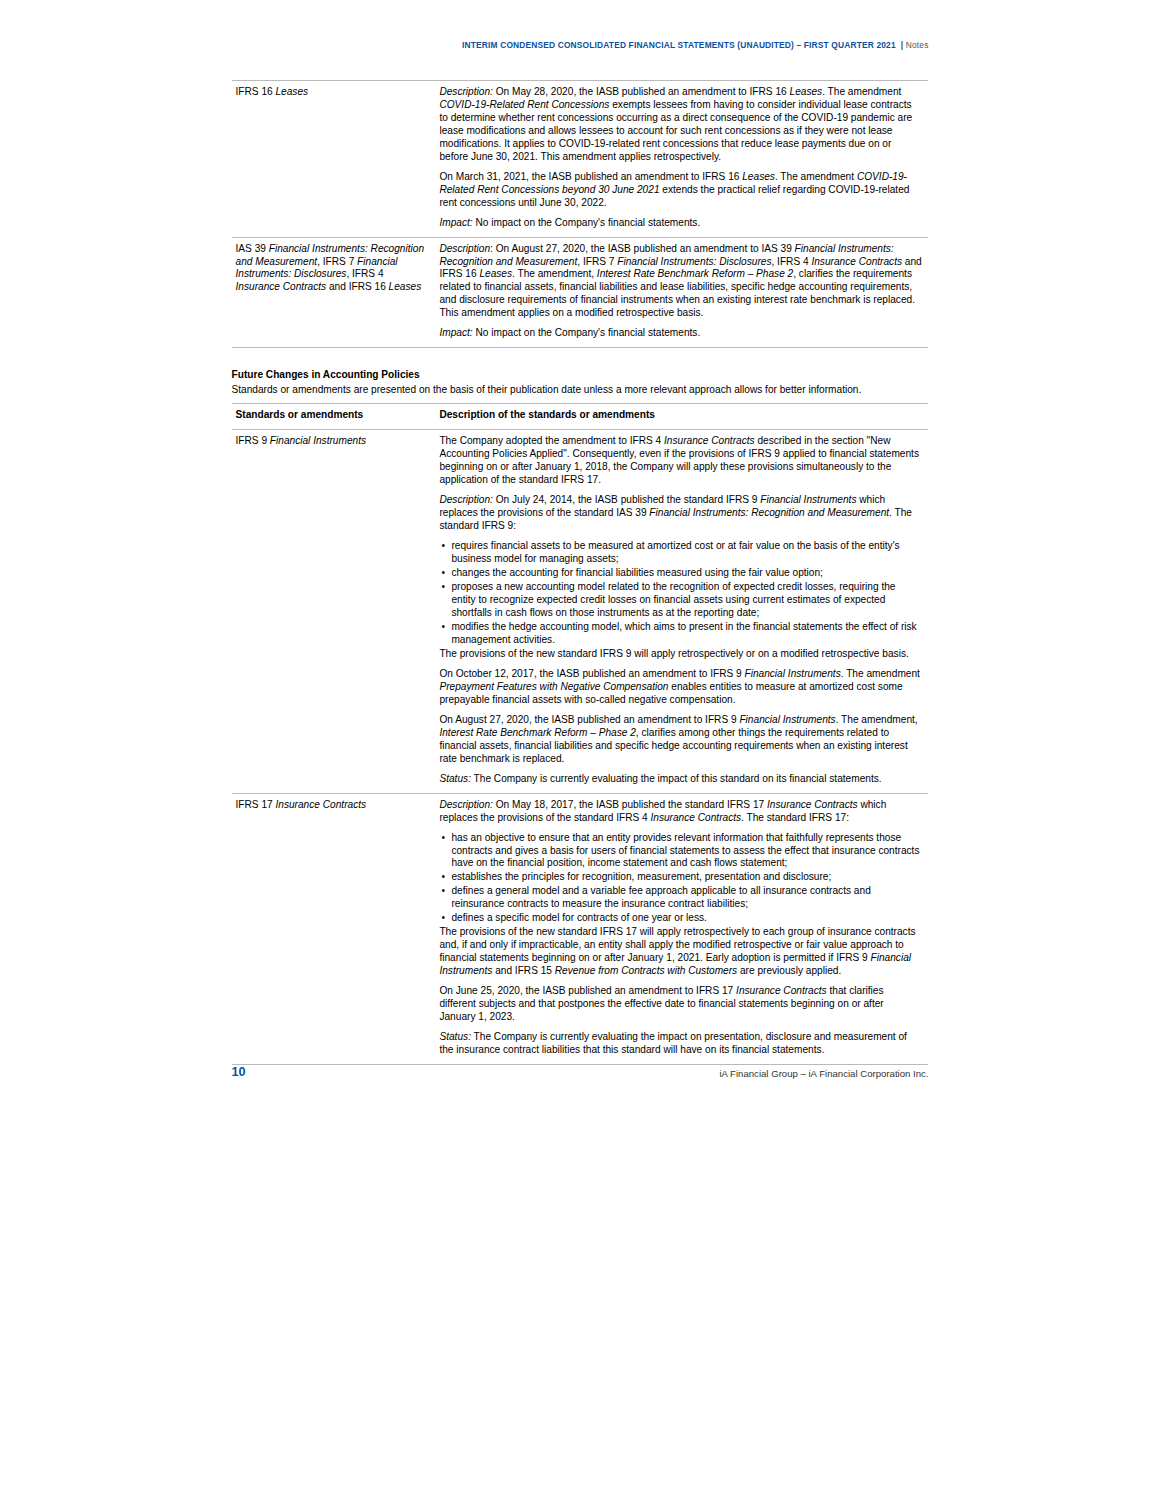INTERIM CONDENSED CONSOLIDATED FINANCIAL STATEMENTS (UNAUDITED) – FIRST QUARTER 2021 | Notes
| IFRS 16 Leases | Description: On May 28, 2020, the IASB published an amendment to IFRS 16 Leases . The amendment COVID-19-Related Rent Concessions exempts lessees from having to consider individual lease contracts to determine whether rent concessions occurring as a direct consequence of the COVID-19 pandemic are lease modifications and allows lessees to account for such rent concessions as if they were not lease modifications. It applies to COVID-19-related rent concessions that reduce lease payments due on or before June 30, 2021. This amendment applies retrospectively. On March 31, 2021, the IASB published an amendment to IFRS 16 Leases . The amendment COVID-19-Related Rent Concessions beyond 30 June 2021 extends the practical relief regarding COVID-19-related rent concessions until June 30, 2022. Impact: No impact on the Company's financial statements. |
| IAS 39 Financial Instruments: Recognition and Measurement , IFRS 7 Financial Instruments: Disclosures , IFRS 4 Insurance Contracts and IFRS 16 Leases | Description : On August 27, 2020, the IASB published an amendment to IAS 39 Financial Instruments: Recognition and Measurement , IFRS 7 Financial Instruments: Disclosures , IFRS 4 Insurance Contracts and IFRS 16 Leases . The amendment, Interest Rate Benchmark Reform – Phase 2 , clarifies the requirements related to financial assets, financial liabilities and lease liabilities, specific hedge accounting requirements, and disclosure requirements of financial instruments when an existing interest rate benchmark is replaced. This amendment applies on a modified retrospective basis. Impact: No impact on the Company's financial statements. |
Future Changes in Accounting Policies
Standards or amendments are presented on the basis of their publication date unless a more relevant approach allows for better information.
| Standards or amendments | Description of the standards or amendments |
| IFRS 9 Financial Instruments | The Company adopted the amendment to IFRS 4 Insurance Contracts described in the section "New Accounting Policies Applied". Consequently, even if the provisions of IFRS 9 applied to financial statements beginning on or after January 1, 2018, the Company will apply these provisions simultaneously to the application of the standard IFRS 17. Description: On July 24, 2014, the IASB published the standard IFRS 9 Financial Instruments which replaces the provisions of the standard IAS 39 Financial Instruments: Recognition and Measurement . The standard IFRS 9: requires financial assets to be measured at amortized cost or at fair value on the basis of the entity's business model for managing assets; changes the accounting for financial liabilities measured using the fair value option; proposes a new accounting model related to the recognition of expected credit losses, requiring the entity to recognize expected credit losses on financial assets using current estimates of expected shortfalls in cash flows on those instruments as at the reporting date; modifies the hedge accounting model, which aims to present in the financial statements the effect of risk management activities. The provisions of the new standard IFRS 9 will apply retrospectively or on a modified retrospective basis. On October 12, 2017, the IASB published an amendment to IFRS 9 Financial Instruments . The amendment Prepayment Features with Negative Compensation enables entities to measure at amortized cost some prepayable financial assets with so-called negative compensation. On August 27, 2020, the IASB published an amendment to IFRS 9 Financial Instruments . The amendment, Interest Rate Benchmark Reform – Phase 2 , clarifies among other things the requirements related to financial assets, financial liabilities and specific hedge accounting requirements when an existing interest rate benchmark is replaced. Status: The Company is currently evaluating the impact of this standard on its financial statements. |
| IFRS 17 Insurance Contracts | Description: On May 18, 2017, the IASB published the standard IFRS 17 Insurance Contracts which replaces the provisions of the standard IFRS 4 Insurance Contracts . The standard IFRS 17: has an objective to ensure that an entity provides relevant information that faithfully represents those contracts and gives a basis for users of financial statements to assess the effect that insurance contracts have on the financial position, income statement and cash flows statement; establishes the principles for recognition, measurement, presentation and disclosure; defines a general model and a variable fee approach applicable to all insurance contracts and reinsurance contracts to measure the insurance contract liabilities; defines a specific model for contracts of one year or less. The provisions of the new standard IFRS 17 will apply retrospectively to each group of insurance contracts and, if and only if impracticable, an entity shall apply the modified retrospective or fair value approach to financial statements beginning on or after January 1, 2021. Early adoption is permitted if IFRS 9 Financial Instruments and IFRS 15 Revenue from Contracts with Customers are previously applied. On June 25, 2020, the IASB published an amendment to IFRS 17 Insurance Contracts that clarifies different subjects and that postpones the effective date to financial statements beginning on or after January 1, 2023. Status: The Company is currently evaluating the impact on presentation, disclosure and measurement of the insurance contract liabilities that this standard will have on its financial statements. |
10
iA Financial Group – iA Financial Corporation Inc.